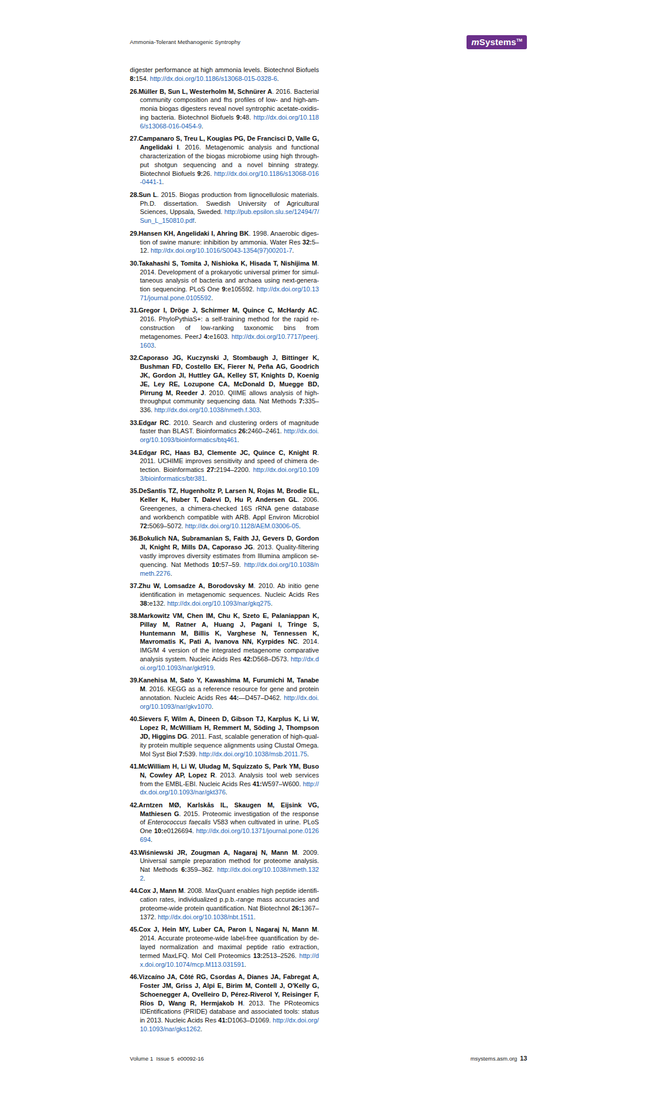Ammonia-Tolerant Methanogenic Syntrophy
m SystemsTM
digester performance at high ammonia levels. Biotechnol Biofuels 8: 154. http://dx.doi.org/10.1186/s13068-015-0328-6.
26. Müller B, Sun L, Westerholm M, Schnürer A. 2016. Bacterial community composition and fhs profiles of low- and high-ammonia biogas digesters reveal novel syntrophic acetate-oxidising bacteria. Biotechnol Biofuels 9: 48. http://dx.doi.org/10.1186/s13068-016-0454-9.
27. Campanaro S, Treu L, Kougias PG, De Francisci D, Valle G, Angelidaki I. 2016. Metagenomic analysis and functional characterization of the biogas microbiome using high throughput shotgun sequencing and a novel binning strategy. Biotechnol Biofuels 9: 26. http://dx.doi.org/10.1186/s13068-016-0441-1.
28. Sun L. 2015. Biogas production from lignocellulosic materials. Ph.D. dissertation. Swedish University of Agricultural Sciences, Uppsala, Sweded. http://pub.epsilon.slu.se/12494/7/Sun_L_150810.pdf.
29. Hansen KH, Angelidaki I, Ahring BK. 1998. Anaerobic digestion of swine manure: inhibition by ammonia. Water Res 32: 5–12. http://dx.doi.org/10.1016/S0043-1354(97)00201-7.
30. Takahashi S, Tomita J, Nishioka K, Hisada T, Nishijima M. 2014. Development of a prokaryotic universal primer for simultaneous analysis of bacteria and archaea using next-generation sequencing. PLoS One 9: e105592. http://dx.doi.org/10.1371/journal.pone.0105592.
31. Gregor I, Dröge J, Schirmer M, Quince C, McHardy AC. 2016. PhyloPythiaS+: a self-training method for the rapid reconstruction of low-ranking taxonomic bins from metagenomes. PeerJ 4: e1603. http://dx.doi.org/10.7717/peerj.1603.
32. Caporaso JG, Kuczynski J, Stombaugh J, Bittinger K, Bushman FD, Costello EK, Fierer N, Peña AG, Goodrich JK, Gordon JI, Huttley GA, Kelley ST, Knights D, Koenig JE, Ley RE, Lozupone CA, McDonald D, Muegge BD, Pirrung M, Reeder J. 2010. QIIME allows analysis of high-throughput community sequencing data. Nat Methods 7: 335–336. http://dx.doi.org/10.1038/nmeth.f.303.
33. Edgar RC. 2010. Search and clustering orders of magnitude faster than BLAST. Bioinformatics 26: 2460–2461. http://dx.doi.org/10.1093/bioinformatics/btq461.
34. Edgar RC, Haas BJ, Clemente JC, Quince C, Knight R. 2011. UCHIME improves sensitivity and speed of chimera detection. Bioinformatics 27: 2194–2200. http://dx.doi.org/10.1093/bioinformatics/btr381.
35. DeSantis TZ, Hugenholtz P, Larsen N, Rojas M, Brodie EL, Keller K, Huber T, Dalevi D, Hu P, Andersen GL. 2006. Greengenes, a chimera-checked 16S rRNA gene database and workbench compatible with ARB. Appl Environ Microbiol 72: 5069–5072. http://dx.doi.org/10.1128/AEM.03006-05.
36. Bokulich NA, Subramanian S, Faith JJ, Gevers D, Gordon JI, Knight R, Mills DA, Caporaso JG. 2013. Quality-filtering vastly improves diversity estimates from Illumina amplicon sequencing. Nat Methods 10: 57–59. http://dx.doi.org/10.1038/nmeth.2276.
37. Zhu W, Lomsadze A, Borodovsky M. 2010. Ab initio gene identification in metagenomic sequences. Nucleic Acids Res 38: e132. http://dx.doi.org/10.1093/nar/gkq275.
38. Markowitz VM, Chen IM, Chu K, Szeto E, Palaniappan K, Pillay M, Ratner A, Huang J, Pagani I, Tringe S, Huntemann M, Billis K, Varghese N, Tennessen K, Mavromatis K, Pati A, Ivanova NN, Kyrpides NC. 2014. IMG/M 4 version of the integrated metagenome comparative analysis system. Nucleic Acids Res 42: D568–D573. http://dx.doi.org/10.1093/nar/gkt919.
39. Kanehisa M, Sato Y, Kawashima M, Furumichi M, Tanabe M. 2016. KEGG as a reference resource for gene and protein annotation. Nucleic Acids Res 44:—D457–D462. http://dx.doi.org/10.1093/nar/gkv1070.
40. Sievers F, Wilm A, Dineen D, Gibson TJ, Karplus K, Li W, Lopez R, McWilliam H, Remmert M, Söding J, Thompson JD, Higgins DG. 2011. Fast, scalable generation of high-quality protein multiple sequence alignments using Clustal Omega. Mol Syst Biol 7: 539. http://dx.doi.org/10.1038/msb.2011.75.
41. McWilliam H, Li W, Uludag M, Squizzato S, Park YM, Buso N, Cowley AP, Lopez R. 2013. Analysis tool web services from the EMBL-EBI. Nucleic Acids Res 41: W597–W600. http://dx.doi.org/10.1093/nar/gkt376.
42. Arntzen MØ, Karlskås IL, Skaugen M, Eijsink VG, Mathiesen G. 2015. Proteomic investigation of the response of Enterococcus faecalis V583 when cultivated in urine. PLoS One 10: e0126694. http://dx.doi.org/10.1371/journal.pone.0126694.
43. Wiśniewski JR, Zougman A, Nagaraj N, Mann M. 2009. Universal sample preparation method for proteome analysis. Nat Methods 6: 359–362. http://dx.doi.org/10.1038/nmeth.1322.
44. Cox J, Mann M. 2008. MaxQuant enables high peptide identification rates, individualized p.p.b.-range mass accuracies and proteome-wide protein quantification. Nat Biotechnol 26: 1367–1372. http://dx.doi.org/10.1038/nbt.1511.
45. Cox J, Hein MY, Luber CA, Paron I, Nagaraj N, Mann M. 2014. Accurate proteome-wide label-free quantification by delayed normalization and maximal peptide ratio extraction, termed MaxLFQ. Mol Cell Proteomics 13: 2513–2526. http://dx.doi.org/10.1074/mcp.M113.031591.
46. Vizcaíno JA, Côté RG, Csordas A, Dianes JA, Fabregat A, Foster JM, Griss J, Alpi E, Birim M, Contell J, O'Kelly G, Schoenegger A, Ovelleiro D, Pérez-Riverol Y, Reisinger F, Ríos D, Wang R, Hermjakob H. 2013. The PRoteomics IDEntifications (PRIDE) database and associated tools: status in 2013. Nucleic Acids Res 41: D1063–D1069. http://dx.doi.org/10.1093/nar/gks1262.
Volume 1 Issue 5 e00092-16
msystems.asm.org 13